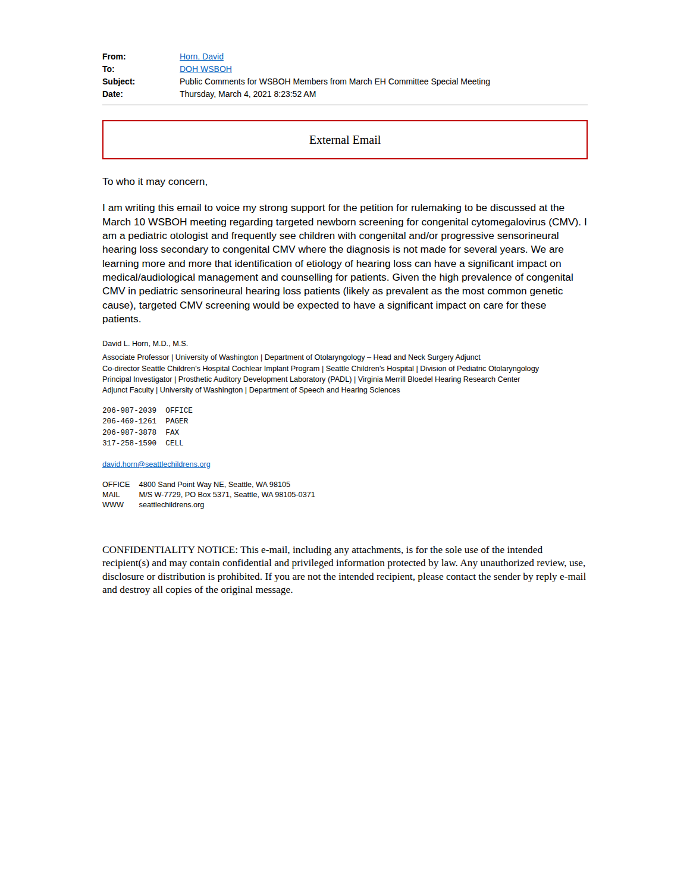| From: | Horn, David |
| To: | DOH WSBOH |
| Subject: | Public Comments for WSBOH Members from March EH Committee Special Meeting |
| Date: | Thursday, March 4, 2021 8:23:52 AM |
External Email
To who it may concern,
I am writing this email to voice my strong support for the petition for rulemaking to be discussed at the March 10 WSBOH meeting regarding targeted newborn screening for congenital cytomegalovirus (CMV). I am a pediatric otologist and frequently see children with congenital and/or progressive sensorineural hearing loss secondary to congenital CMV where the diagnosis is not made for several years. We are learning more and more that identification of etiology of hearing loss can have a significant impact on medical/audiological management and counselling for patients. Given the high prevalence of congenital CMV in pediatric sensorineural hearing loss patients (likely as prevalent as the most common genetic cause), targeted CMV screening would be expected to have a significant impact on care for these patients.
David L. Horn, M.D., M.S.
Associate Professor | University of Washington | Department of Otolaryngology – Head and Neck Surgery Adjunct
Co-director Seattle Children's Hospital Cochlear Implant Program | Seattle Children’s Hospital | Division of Pediatric Otolaryngology
Principal Investigator | Prosthetic Auditory Development Laboratory (PADL) | Virginia Merrill Bloedel Hearing Research Center
Adjunct Faculty | University of Washington | Department of Speech and Hearing Sciences
206-987-2039 OFFICE
206-469-1261 PAGER
206-987-3878 FAX
317-258-1590 CELL
david.horn@seattlechildrens.org
| OFFICE | 4800 Sand Point Way NE, Seattle, WA 98105 |
| MAIL | M/S W-7729, PO Box 5371, Seattle, WA 98105-0371 |
| WWW | seattlechildrens.org |
CONFIDENTIALITY NOTICE: This e-mail, including any attachments, is for the sole use of the intended recipient(s) and may contain confidential and privileged information protected by law. Any unauthorized review, use, disclosure or distribution is prohibited. If you are not the intended recipient, please contact the sender by reply e-mail and destroy all copies of the original message.